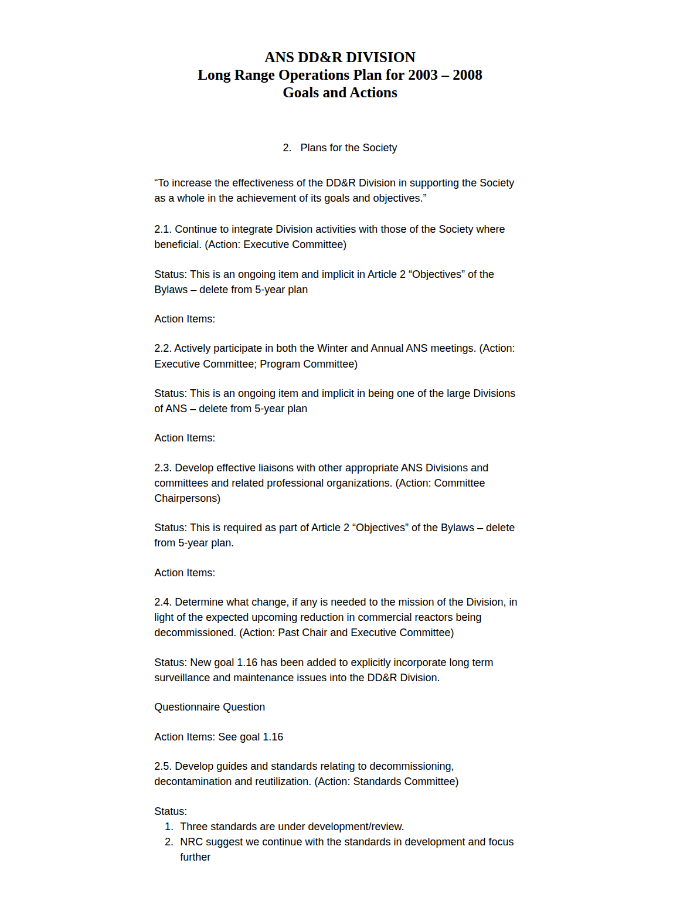ANS DD&R DIVISION Long Range Operations Plan for 2003 – 2008 Goals and Actions
2. Plans for the Society
“To increase the effectiveness of the DD&R Division in supporting the Society as a whole in the achievement of its goals and objectives.”
2.1. Continue to integrate Division activities with those of the Society where beneficial. (Action: Executive Committee)
Status: This is an ongoing item and implicit in Article 2 “Objectives” of the Bylaws – delete from 5-year plan
Action Items:
2.2. Actively participate in both the Winter and Annual ANS meetings. (Action: Executive Committee; Program Committee)
Status: This is an ongoing item and implicit in being one of the large Divisions of ANS – delete from 5-year plan
Action Items:
2.3. Develop effective liaisons with other appropriate ANS Divisions and committees and related professional organizations. (Action: Committee Chairpersons)
Status: This is required as part of Article 2 “Objectives” of the Bylaws – delete from 5-year plan.
Action Items:
2.4. Determine what change, if any is needed to the mission of the Division, in light of the expected upcoming reduction in commercial reactors being decommissioned. (Action: Past Chair and Executive Committee)
Status: New goal 1.16 has been added to explicitly incorporate long term surveillance and maintenance issues into the DD&R Division.
Questionnaire Question
Action Items: See goal 1.16
2.5. Develop guides and standards relating to decommissioning, decontamination and reutilization. (Action: Standards Committee)
Status:
Three standards are under development/review.
NRC suggest we continue with the standards in development and focus further